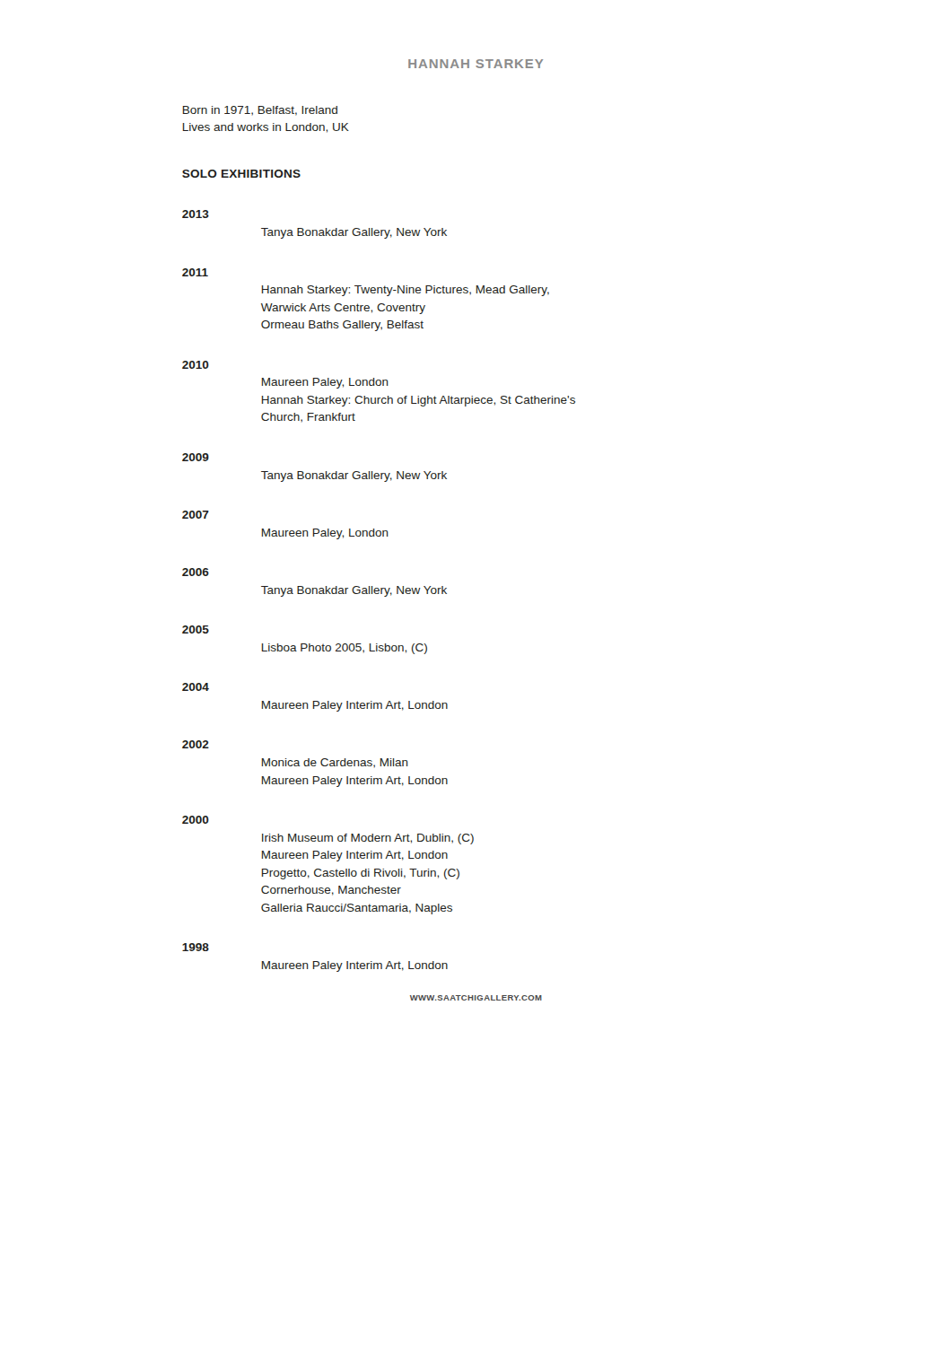HANNAH STARKEY
Born in 1971, Belfast, Ireland
Lives and works in London, UK
SOLO EXHIBITIONS
2013
Tanya Bonakdar Gallery, New York
2011
Hannah Starkey: Twenty-Nine Pictures, Mead Gallery,
Warwick Arts Centre, Coventry
Ormeau Baths Gallery, Belfast
2010
Maureen Paley, London
Hannah Starkey: Church of Light Altarpiece, St Catherine's
Church, Frankfurt
2009
Tanya Bonakdar Gallery, New York
2007
Maureen Paley, London
2006
Tanya Bonakdar Gallery, New York
2005
Lisboa Photo 2005, Lisbon, (C)
2004
Maureen Paley Interim Art, London
2002
Monica de Cardenas, Milan
Maureen Paley Interim Art, London
2000
Irish Museum of Modern Art, Dublin, (C)
Maureen Paley Interim Art, London
Progetto, Castello di Rivoli, Turin, (C)
Cornerhouse, Manchester
Galleria Raucci/Santamaria, Naples
1998
Maureen Paley Interim Art, London
WWW.SAATCHIGALLERY.COM